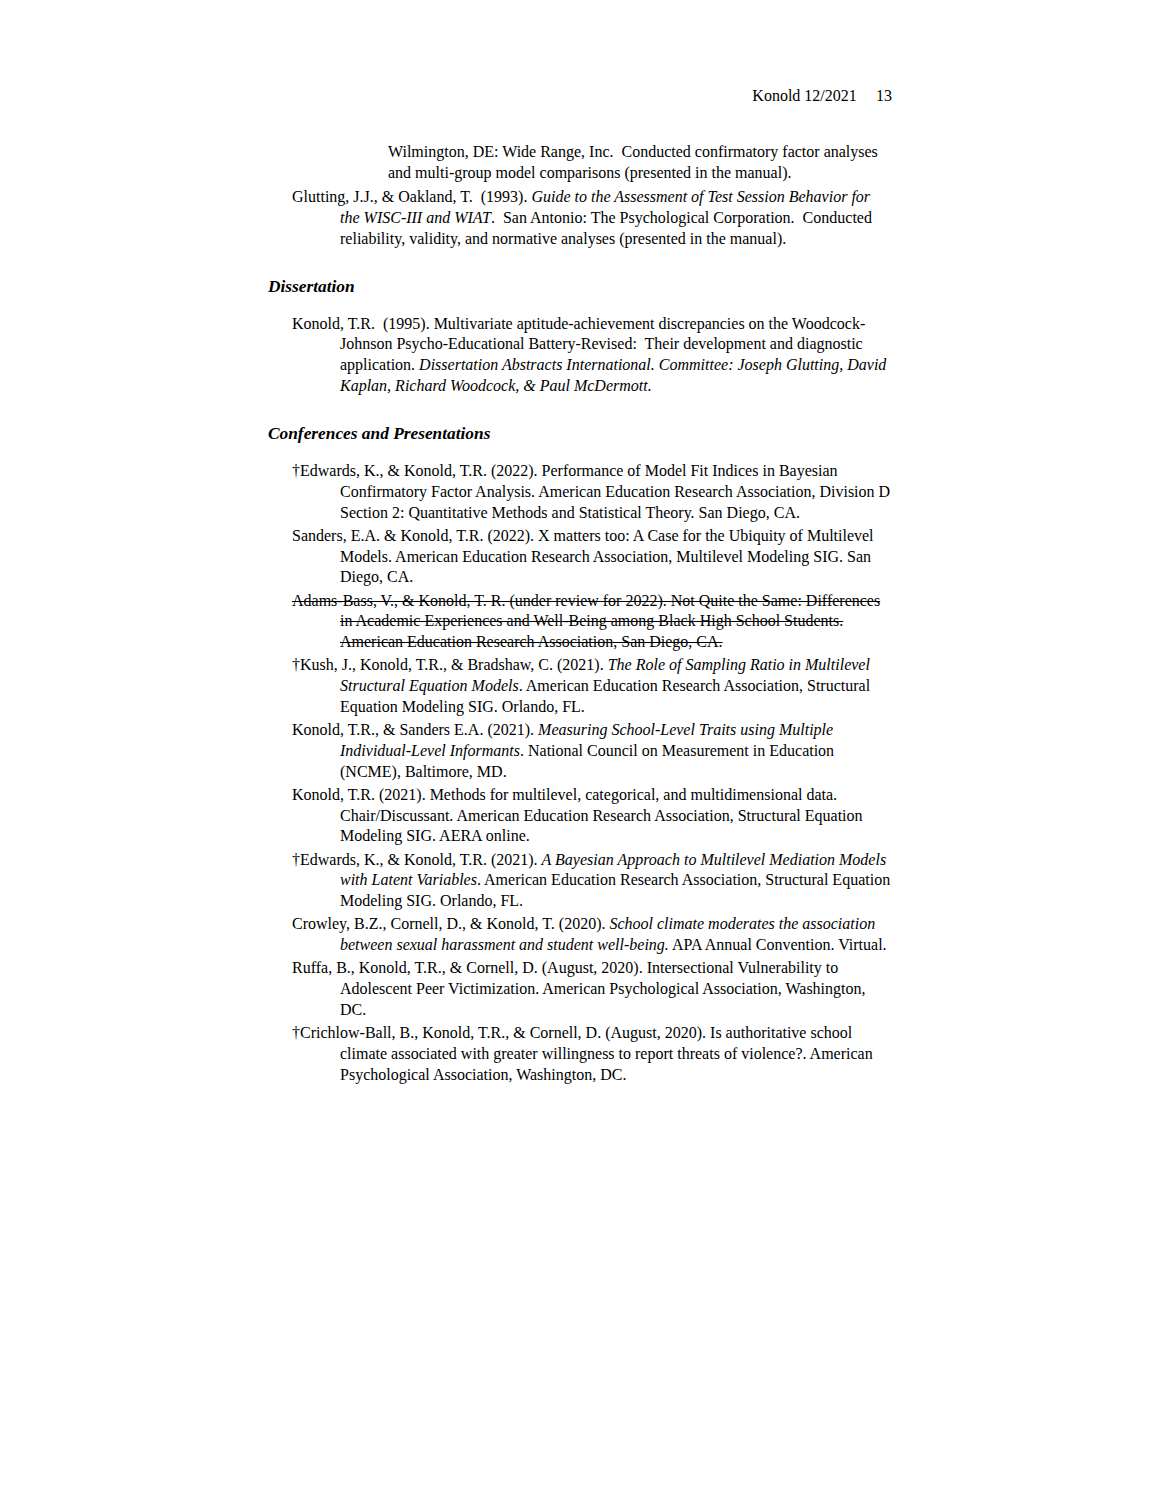Konold 12/202113
Wilmington, DE: Wide Range, Inc. Conducted confirmatory factor analyses and multi-group model comparisons (presented in the manual).
Glutting, J.J., & Oakland, T. (1993). Guide to the Assessment of Test Session Behavior for the WISC-III and WIAT. San Antonio: The Psychological Corporation. Conducted reliability, validity, and normative analyses (presented in the manual).
Dissertation
Konold, T.R. (1995). Multivariate aptitude-achievement discrepancies on the Woodcock-Johnson Psycho-Educational Battery-Revised: Their development and diagnostic application. Dissertation Abstracts International. Committee: Joseph Glutting, David Kaplan, Richard Woodcock, & Paul McDermott.
Conferences and Presentations
†Edwards, K., & Konold, T.R. (2022). Performance of Model Fit Indices in Bayesian Confirmatory Factor Analysis. American Education Research Association, Division D Section 2: Quantitative Methods and Statistical Theory. San Diego, CA.
Sanders, E.A. & Konold, T.R. (2022). X matters too: A Case for the Ubiquity of Multilevel Models. American Education Research Association, Multilevel Modeling SIG. San Diego, CA.
Adams-Bass, V., & Konold, T. R. (under review for 2022). Not Quite the Same: Differences in Academic Experiences and Well-Being among Black High School Students. American Education Research Association, San Diego, CA.
†Kush, J., Konold, T.R., & Bradshaw, C. (2021). The Role of Sampling Ratio in Multilevel Structural Equation Models. American Education Research Association, Structural Equation Modeling SIG. Orlando, FL.
Konold, T.R., & Sanders E.A. (2021). Measuring School-Level Traits using Multiple Individual-Level Informants. National Council on Measurement in Education (NCME), Baltimore, MD.
Konold, T.R. (2021). Methods for multilevel, categorical, and multidimensional data. Chair/Discussant. American Education Research Association, Structural Equation Modeling SIG. AERA online.
†Edwards, K., & Konold, T.R. (2021). A Bayesian Approach to Multilevel Mediation Models with Latent Variables. American Education Research Association, Structural Equation Modeling SIG. Orlando, FL.
Crowley, B.Z., Cornell, D., & Konold, T. (2020). School climate moderates the association between sexual harassment and student well-being. APA Annual Convention. Virtual.
Ruffa, B., Konold, T.R., & Cornell, D. (August, 2020). Intersectional Vulnerability to Adolescent Peer Victimization. American Psychological Association, Washington, DC.
†Crichlow-Ball, B., Konold, T.R., & Cornell, D. (August, 2020). Is authoritative school climate associated with greater willingness to report threats of violence?. American Psychological Association, Washington, DC.